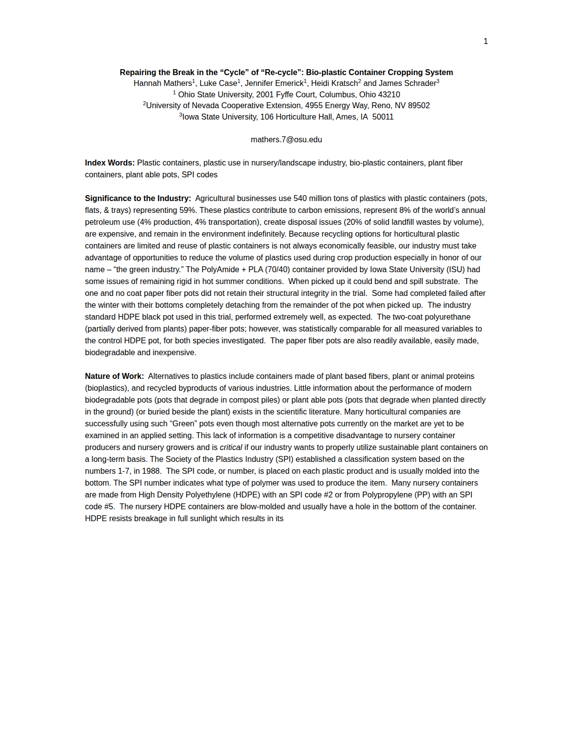1
Repairing the Break in the “Cycle” of “Re-cycle”: Bio-plastic Container Cropping System
Hannah Mathers1, Luke Case1, Jennifer Emerick1, Heidi Kratsch2 and James Schrader3
1 Ohio State University, 2001 Fyffe Court, Columbus, Ohio 43210
2University of Nevada Cooperative Extension, 4955 Energy Way, Reno, NV 89502
3Iowa State University, 106 Horticulture Hall, Ames, IA 50011
mathers.7@osu.edu
Index Words: Plastic containers, plastic use in nursery/landscape industry, bio-plastic containers, plant fiber containers, plant able pots, SPI codes
Significance to the Industry: Agricultural businesses use 540 million tons of plastics with plastic containers (pots, flats, & trays) representing 59%. These plastics contribute to carbon emissions, represent 8% of the world’s annual petroleum use (4% production, 4% transportation), create disposal issues (20% of solid landfill wastes by volume), are expensive, and remain in the environment indefinitely. Because recycling options for horticultural plastic containers are limited and reuse of plastic containers is not always economically feasible, our industry must take advantage of opportunities to reduce the volume of plastics used during crop production especially in honor of our name – “the green industry.” The PolyAmide + PLA (70/40) container provided by Iowa State University (ISU) had some issues of remaining rigid in hot summer conditions. When picked up it could bend and spill substrate. The one and no coat paper fiber pots did not retain their structural integrity in the trial. Some had completed failed after the winter with their bottoms completely detaching from the remainder of the pot when picked up. The industry standard HDPE black pot used in this trial, performed extremely well, as expected. The two-coat polyurethane (partially derived from plants) paper-fiber pots; however, was statistically comparable for all measured variables to the control HDPE pot, for both species investigated. The paper fiber pots are also readily available, easily made, biodegradable and inexpensive.
Nature of Work: Alternatives to plastics include containers made of plant based fibers, plant or animal proteins (bioplastics), and recycled byproducts of various industries. Little information about the performance of modern biodegradable pots (pots that degrade in compost piles) or plant able pots (pots that degrade when planted directly in the ground) (or buried beside the plant) exists in the scientific literature. Many horticultural companies are successfully using such “Green” pots even though most alternative pots currently on the market are yet to be examined in an applied setting. This lack of information is a competitive disadvantage to nursery container producers and nursery growers and is critical if our industry wants to properly utilize sustainable plant containers on a long-term basis. The Society of the Plastics Industry (SPI) established a classification system based on the numbers 1-7, in 1988. The SPI code, or number, is placed on each plastic product and is usually molded into the bottom. The SPI number indicates what type of polymer was used to produce the item. Many nursery containers are made from High Density Polyethylene (HDPE) with an SPI code #2 or from Polypropylene (PP) with an SPI code #5. The nursery HDPE containers are blow-molded and usually have a hole in the bottom of the container. HDPE resists breakage in full sunlight which results in its